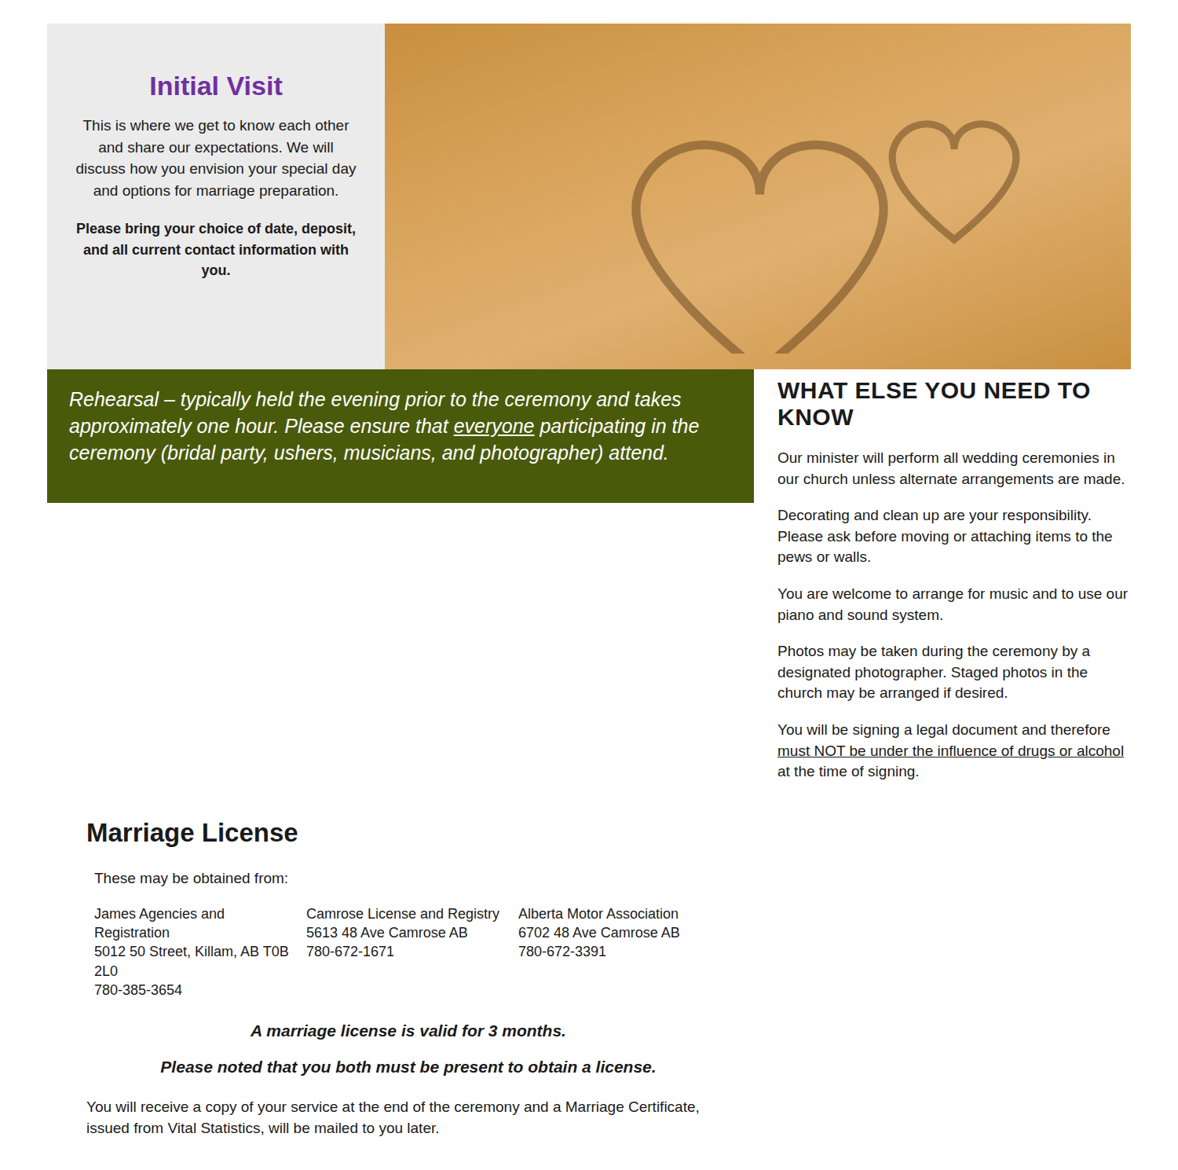Initial Visit
This is where we get to know each other and share our expectations. We will discuss how you envision your special day and options for marriage preparation.
Please bring your choice of date, deposit, and all current contact information with you.
Rehearsal – typically held the evening prior to the ceremony and takes approximately one hour. Please ensure that everyone participating in the ceremony (bridal party, ushers, musicians, and photographer) attend.
WHAT ELSE YOU NEED TO KNOW
Our minister will perform all wedding ceremonies in our church unless alternate arrangements are made.
Decorating and clean up are your responsibility. Please ask before moving or attaching items to the pews or walls.
You are welcome to arrange for music and to use our piano and sound system.
Photos may be taken during the ceremony by a designated photographer. Staged photos in the church may be arranged if desired.
You will be signing a legal document and therefore must NOT be under the influence of drugs or alcohol at the time of signing.
Marriage License
These may be obtained from:
James Agencies and Registration
5012 50 Street, Killam, AB T0B 2L0
780-385-3654
Camrose License and Registry
5613 48 Ave Camrose AB
780-672-1671
Alberta Motor Association
6702 48 Ave Camrose AB
780-672-3391
A marriage license is valid for 3 months.
Please noted that you both must be present to obtain a license.
You will receive a copy of your service at the end of the ceremony and a Marriage Certificate, issued from Vital Statistics, will be mailed to you later.